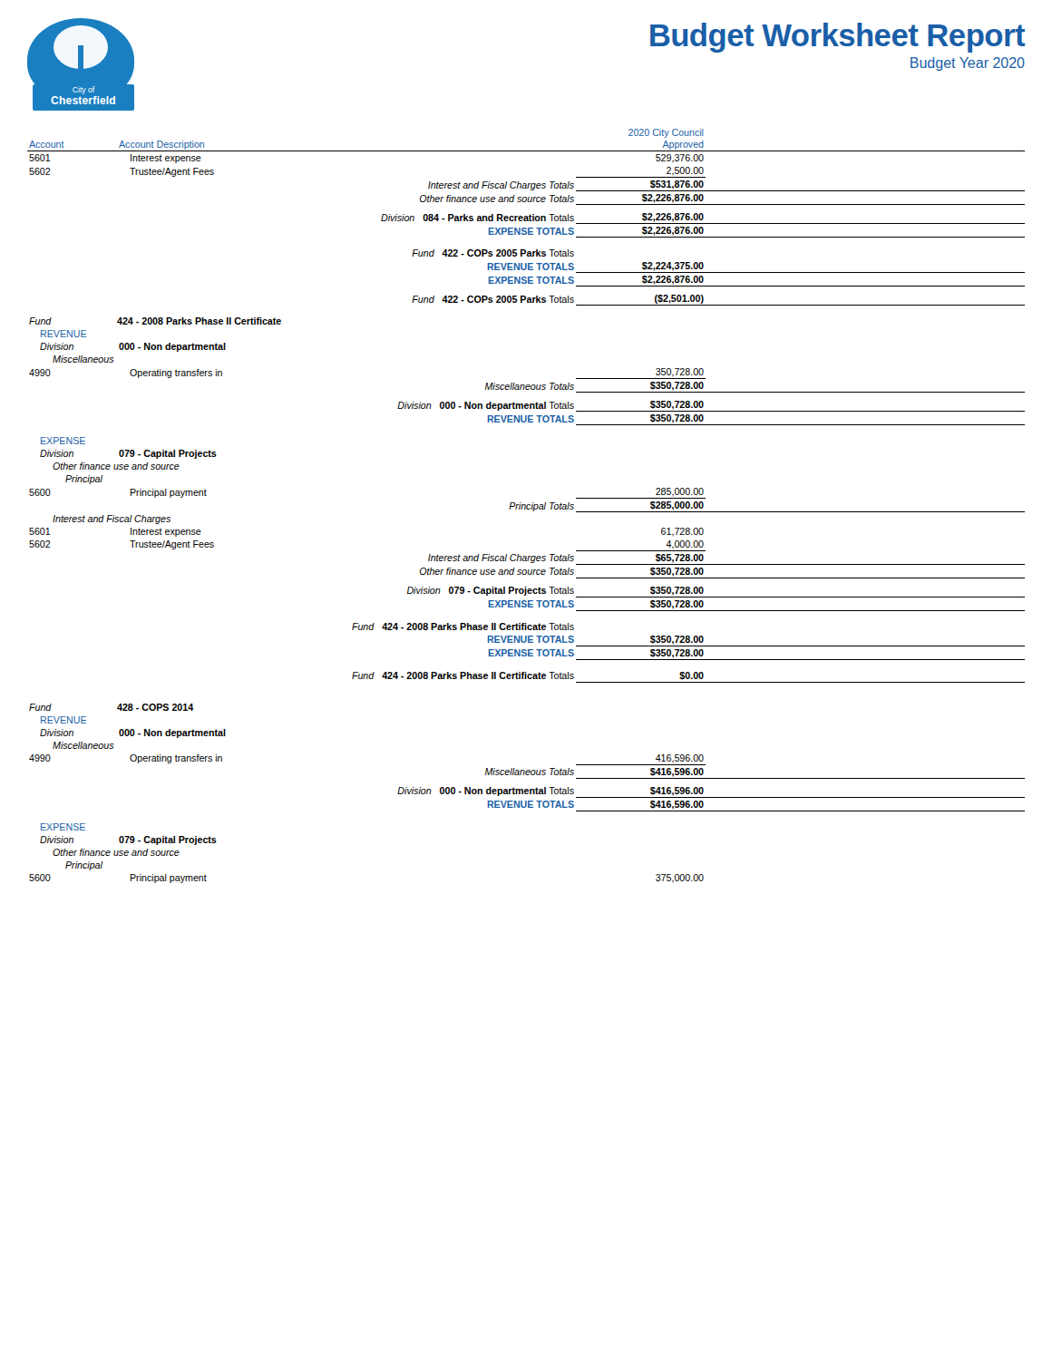City of Chesterfield
Budget Worksheet Report
Budget Year 2020
| | | 2020 City Council | |
| --- | --- | --- | --- |
| Account | Account Description | Approved | |
| 5601 | Interest expense | 529,376.00 | |
| 5602 | Trustee/Agent Fees | 2,500.00 | |
| | Interest and Fiscal Charges Totals | $531,876.00 | |
| | Other finance use and source Totals | $2,226,876.00 | |
| | Division 084 - Parks and Recreation Totals | $2,226,876.00 | |
| | EXPENSE TOTALS | $2,226,876.00 | |
| | Fund 422 - COPs 2005 Parks Totals | | |
| | REVENUE TOTALS | $2,224,375.00 | |
| | EXPENSE TOTALS | $2,226,876.00 | |
| | Fund 422 - COPs 2005 Parks Totals | ($2,501.00) | |
| Fund | 424 - 2008 Parks Phase II Certificate | | |
| REVENUE |
| Division | 000 - Non departmental | | |
| Miscellaneous | | |
| 4990 | Operating transfers in | 350,728.00 | |
| | Miscellaneous Totals | $350,728.00 | |
| | Division 000 - Non departmental Totals | $350,728.00 | |
| | REVENUE TOTALS | $350,728.00 | |
| EXPENSE |
| Division | 079 - Capital Projects | | |
| Other finance use and source | | |
| Principal | | |
| 5600 | Principal payment | 285,000.00 | |
| | Principal Totals | $285,000.00 | |
| Interest and Fiscal Charges | | |
| 5601 | Interest expense | 61,728.00 | |
| 5602 | Trustee/Agent Fees | 4,000.00 | |
| | Interest and Fiscal Charges Totals | $65,728.00 | |
| | Other finance use and source Totals | $350,728.00 | |
| | Division 079 - Capital Projects Totals | $350,728.00 | |
| | EXPENSE TOTALS | $350,728.00 | |
| | Fund 424 - 2008 Parks Phase II Certificate Totals | | |
| | REVENUE TOTALS | $350,728.00 | |
| | EXPENSE TOTALS | $350,728.00 | |
| | Fund 424 - 2008 Parks Phase II Certificate Totals | $0.00 | |
| Fund | 428 - COPS 2014 | | |
| REVENUE |
| Division | 000 - Non departmental | | |
| Miscellaneous | | |
| 4990 | Operating transfers in | 416,596.00 | |
| | Miscellaneous Totals | $416,596.00 | |
| | Division 000 - Non departmental Totals | $416,596.00 | |
| | REVENUE TOTALS | $416,596.00 | |
| EXPENSE |
| Division | 079 - Capital Projects | | |
| Other finance use and source | | |
| Principal | | |
| 5600 | Principal payment | 375,000.00 | |